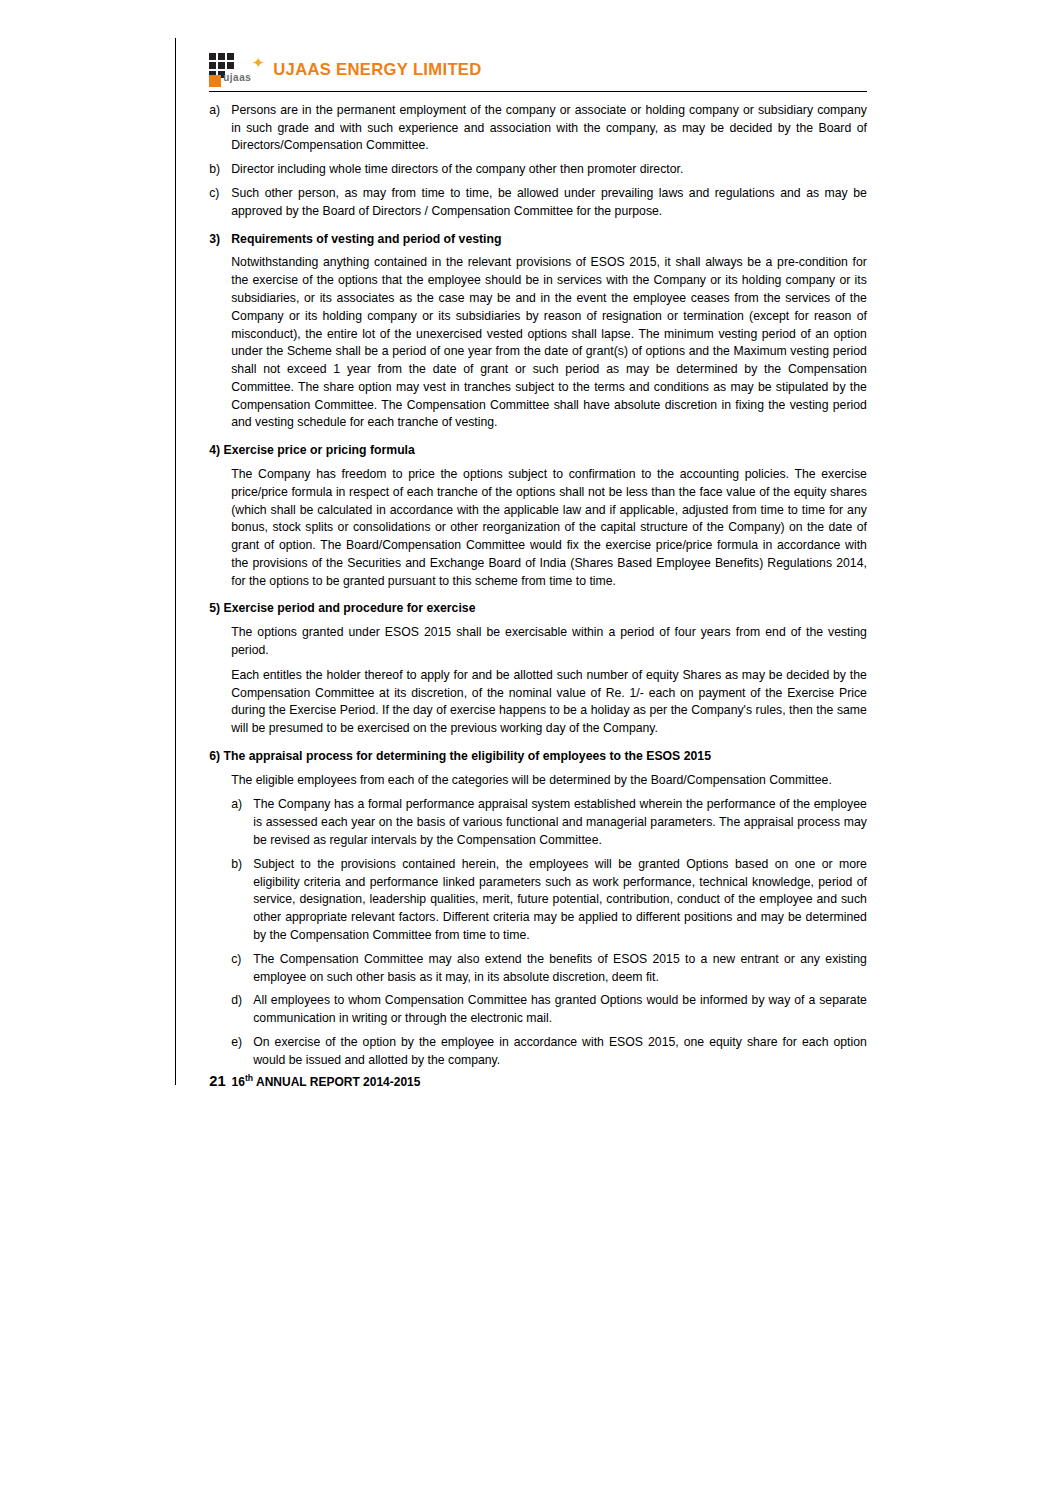✦ ujaas UJAAS ENERGY LIMITED
a) Persons are in the permanent employment of the company or associate or holding company or subsidiary company in such grade and with such experience and association with the company, as may be decided by the Board of Directors/Compensation Committee.
b) Director including whole time directors of the company other then promoter director.
c) Such other person, as may from time to time, be allowed under prevailing laws and regulations and as may be approved by the Board of Directors / Compensation Committee for the purpose.
3) Requirements of vesting and period of vesting
Notwithstanding anything contained in the relevant provisions of ESOS 2015, it shall always be a pre-condition for the exercise of the options that the employee should be in services with the Company or its holding company or its subsidiaries, or its associates as the case may be and in the event the employee ceases from the services of the Company or its holding company or its subsidiaries by reason of resignation or termination (except for reason of misconduct), the entire lot of the unexercised vested options shall lapse. The minimum vesting period of an option under the Scheme shall be a period of one year from the date of grant(s) of options and the Maximum vesting period shall not exceed 1 year from the date of grant or such period as may be determined by the Compensation Committee. The share option may vest in tranches subject to the terms and conditions as may be stipulated by the Compensation Committee. The Compensation Committee shall have absolute discretion in fixing the vesting period and vesting schedule for each tranche of vesting.
4) Exercise price or pricing formula
The Company has freedom to price the options subject to confirmation to the accounting policies. The exercise price/price formula in respect of each tranche of the options shall not be less than the face value of the equity shares (which shall be calculated in accordance with the applicable law and if applicable, adjusted from time to time for any bonus, stock splits or consolidations or other reorganization of the capital structure of the Company) on the date of grant of option. The Board/Compensation Committee would fix the exercise price/price formula in accordance with the provisions of the Securities and Exchange Board of India (Shares Based Employee Benefits) Regulations 2014, for the options to be granted pursuant to this scheme from time to time.
5) Exercise period and procedure for exercise
The options granted under ESOS 2015 shall be exercisable within a period of four years from end of the vesting period.
Each entitles the holder thereof to apply for and be allotted such number of equity Shares as may be decided by the Compensation Committee at its discretion, of the nominal value of Re. 1/- each on payment of the Exercise Price during the Exercise Period. If the day of exercise happens to be a holiday as per the Company's rules, then the same will be presumed to be exercised on the previous working day of the Company.
6) The appraisal process for determining the eligibility of employees to the ESOS 2015
The eligible employees from each of the categories will be determined by the Board/Compensation Committee.
a) The Company has a formal performance appraisal system established wherein the performance of the employee is assessed each year on the basis of various functional and managerial parameters. The appraisal process may be revised as regular intervals by the Compensation Committee.
b) Subject to the provisions contained herein, the employees will be granted Options based on one or more eligibility criteria and performance linked parameters such as work performance, technical knowledge, period of service, designation, leadership qualities, merit, future potential, contribution, conduct of the employee and such other appropriate relevant factors. Different criteria may be applied to different positions and may be determined by the Compensation Committee from time to time.
c) The Compensation Committee may also extend the benefits of ESOS 2015 to a new entrant or any existing employee on such other basis as it may, in its absolute discretion, deem fit.
d) All employees to whom Compensation Committee has granted Options would be informed by way of a separate communication in writing or through the electronic mail.
e) On exercise of the option by the employee in accordance with ESOS 2015, one equity share for each option would be issued and allotted by the company.
2116th ANNUAL REPORT 2014-2015